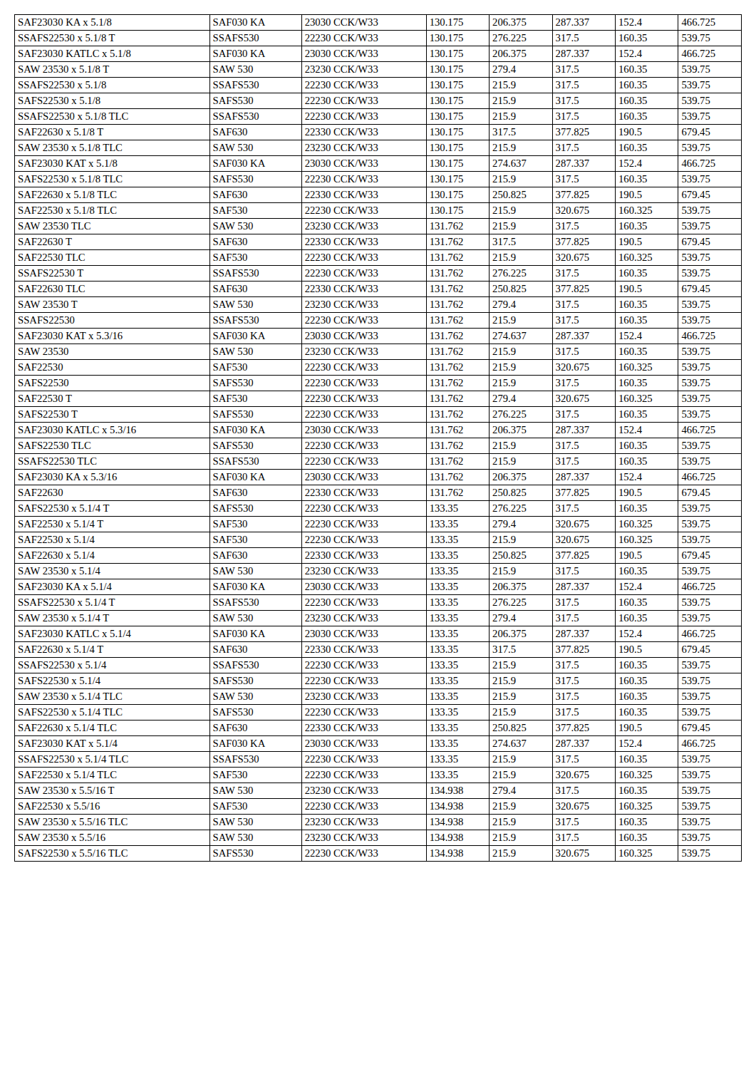| SAF23030 KA x 5.1/8 | SAF030 KA | 23030 CCK/W33 | 130.175 | 206.375 | 287.337 | 152.4 | 466.725 |
| SSAFS22530 x 5.1/8 T | SSAFS530 | 22230 CCK/W33 | 130.175 | 276.225 | 317.5 | 160.35 | 539.75 |
| SAF23030 KATLC x 5.1/8 | SAF030 KA | 23030 CCK/W33 | 130.175 | 206.375 | 287.337 | 152.4 | 466.725 |
| SAW 23530 x 5.1/8 T | SAW 530 | 23230 CCK/W33 | 130.175 | 279.4 | 317.5 | 160.35 | 539.75 |
| SSAFS22530 x 5.1/8 | SSAFS530 | 22230 CCK/W33 | 130.175 | 215.9 | 317.5 | 160.35 | 539.75 |
| SAFS22530 x 5.1/8 | SAFS530 | 22230 CCK/W33 | 130.175 | 215.9 | 317.5 | 160.35 | 539.75 |
| SSAFS22530 x 5.1/8 TLC | SSAFS530 | 22230 CCK/W33 | 130.175 | 215.9 | 317.5 | 160.35 | 539.75 |
| SAF22630 x 5.1/8 T | SAF630 | 22330 CCK/W33 | 130.175 | 317.5 | 377.825 | 190.5 | 679.45 |
| SAW 23530 x 5.1/8 TLC | SAW 530 | 23230 CCK/W33 | 130.175 | 215.9 | 317.5 | 160.35 | 539.75 |
| SAF23030 KAT x 5.1/8 | SAF030 KA | 23030 CCK/W33 | 130.175 | 274.637 | 287.337 | 152.4 | 466.725 |
| SAFS22530 x 5.1/8 TLC | SAFS530 | 22230 CCK/W33 | 130.175 | 215.9 | 317.5 | 160.35 | 539.75 |
| SAF22630 x 5.1/8 TLC | SAF630 | 22330 CCK/W33 | 130.175 | 250.825 | 377.825 | 190.5 | 679.45 |
| SAF22530 x 5.1/8 TLC | SAF530 | 22230 CCK/W33 | 130.175 | 215.9 | 320.675 | 160.325 | 539.75 |
| SAW 23530 TLC | SAW 530 | 23230 CCK/W33 | 131.762 | 215.9 | 317.5 | 160.35 | 539.75 |
| SAF22630 T | SAF630 | 22330 CCK/W33 | 131.762 | 317.5 | 377.825 | 190.5 | 679.45 |
| SAF22530 TLC | SAF530 | 22230 CCK/W33 | 131.762 | 215.9 | 320.675 | 160.325 | 539.75 |
| SSAFS22530 T | SSAFS530 | 22230 CCK/W33 | 131.762 | 276.225 | 317.5 | 160.35 | 539.75 |
| SAF22630 TLC | SAF630 | 22330 CCK/W33 | 131.762 | 250.825 | 377.825 | 190.5 | 679.45 |
| SAW 23530 T | SAW 530 | 23230 CCK/W33 | 131.762 | 279.4 | 317.5 | 160.35 | 539.75 |
| SSAFS22530 | SSAFS530 | 22230 CCK/W33 | 131.762 | 215.9 | 317.5 | 160.35 | 539.75 |
| SAF23030 KAT x 5.3/16 | SAF030 KA | 23030 CCK/W33 | 131.762 | 274.637 | 287.337 | 152.4 | 466.725 |
| SAW 23530 | SAW 530 | 23230 CCK/W33 | 131.762 | 215.9 | 317.5 | 160.35 | 539.75 |
| SAF22530 | SAF530 | 22230 CCK/W33 | 131.762 | 215.9 | 320.675 | 160.325 | 539.75 |
| SAFS22530 | SAFS530 | 22230 CCK/W33 | 131.762 | 215.9 | 317.5 | 160.35 | 539.75 |
| SAF22530 T | SAF530 | 22230 CCK/W33 | 131.762 | 279.4 | 320.675 | 160.325 | 539.75 |
| SAFS22530 T | SAFS530 | 22230 CCK/W33 | 131.762 | 276.225 | 317.5 | 160.35 | 539.75 |
| SAF23030 KATLC x 5.3/16 | SAF030 KA | 23030 CCK/W33 | 131.762 | 206.375 | 287.337 | 152.4 | 466.725 |
| SAFS22530 TLC | SAFS530 | 22230 CCK/W33 | 131.762 | 215.9 | 317.5 | 160.35 | 539.75 |
| SSAFS22530 TLC | SSAFS530 | 22230 CCK/W33 | 131.762 | 215.9 | 317.5 | 160.35 | 539.75 |
| SAF23030 KA x 5.3/16 | SAF030 KA | 23030 CCK/W33 | 131.762 | 206.375 | 287.337 | 152.4 | 466.725 |
| SAF22630 | SAF630 | 22330 CCK/W33 | 131.762 | 250.825 | 377.825 | 190.5 | 679.45 |
| SAFS22530 x 5.1/4 T | SAFS530 | 22230 CCK/W33 | 133.35 | 276.225 | 317.5 | 160.35 | 539.75 |
| SAF22530 x 5.1/4 T | SAF530 | 22230 CCK/W33 | 133.35 | 279.4 | 320.675 | 160.325 | 539.75 |
| SAF22530 x 5.1/4 | SAF530 | 22230 CCK/W33 | 133.35 | 215.9 | 320.675 | 160.325 | 539.75 |
| SAF22630 x 5.1/4 | SAF630 | 22330 CCK/W33 | 133.35 | 250.825 | 377.825 | 190.5 | 679.45 |
| SAW 23530 x 5.1/4 | SAW 530 | 23230 CCK/W33 | 133.35 | 215.9 | 317.5 | 160.35 | 539.75 |
| SAF23030 KA x 5.1/4 | SAF030 KA | 23030 CCK/W33 | 133.35 | 206.375 | 287.337 | 152.4 | 466.725 |
| SSAFS22530 x 5.1/4 T | SSAFS530 | 22230 CCK/W33 | 133.35 | 276.225 | 317.5 | 160.35 | 539.75 |
| SAW 23530 x 5.1/4 T | SAW 530 | 23230 CCK/W33 | 133.35 | 279.4 | 317.5 | 160.35 | 539.75 |
| SAF23030 KATLC x 5.1/4 | SAF030 KA | 23030 CCK/W33 | 133.35 | 206.375 | 287.337 | 152.4 | 466.725 |
| SAF22630 x 5.1/4 T | SAF630 | 22330 CCK/W33 | 133.35 | 317.5 | 377.825 | 190.5 | 679.45 |
| SSAFS22530 x 5.1/4 | SSAFS530 | 22230 CCK/W33 | 133.35 | 215.9 | 317.5 | 160.35 | 539.75 |
| SAFS22530 x 5.1/4 | SAFS530 | 22230 CCK/W33 | 133.35 | 215.9 | 317.5 | 160.35 | 539.75 |
| SAW 23530 x 5.1/4 TLC | SAW 530 | 23230 CCK/W33 | 133.35 | 215.9 | 317.5 | 160.35 | 539.75 |
| SAFS22530 x 5.1/4 TLC | SAFS530 | 22230 CCK/W33 | 133.35 | 215.9 | 317.5 | 160.35 | 539.75 |
| SAF22630 x 5.1/4 TLC | SAF630 | 22330 CCK/W33 | 133.35 | 250.825 | 377.825 | 190.5 | 679.45 |
| SAF23030 KAT x 5.1/4 | SAF030 KA | 23030 CCK/W33 | 133.35 | 274.637 | 287.337 | 152.4 | 466.725 |
| SSAFS22530 x 5.1/4 TLC | SSAFS530 | 22230 CCK/W33 | 133.35 | 215.9 | 317.5 | 160.35 | 539.75 |
| SAF22530 x 5.1/4 TLC | SAF530 | 22230 CCK/W33 | 133.35 | 215.9 | 320.675 | 160.325 | 539.75 |
| SAW 23530 x 5.5/16 T | SAW 530 | 23230 CCK/W33 | 134.938 | 279.4 | 317.5 | 160.35 | 539.75 |
| SAF22530 x 5.5/16 | SAF530 | 22230 CCK/W33 | 134.938 | 215.9 | 320.675 | 160.325 | 539.75 |
| SAW 23530 x 5.5/16 TLC | SAW 530 | 23230 CCK/W33 | 134.938 | 215.9 | 317.5 | 160.35 | 539.75 |
| SAW 23530 x 5.5/16 | SAW 530 | 23230 CCK/W33 | 134.938 | 215.9 | 317.5 | 160.35 | 539.75 |
| SAFS22530 x 5.5/16 TLC | SAFS530 | 22230 CCK/W33 | 134.938 | 215.9 | 320.675 | 160.325 | 539.75 |